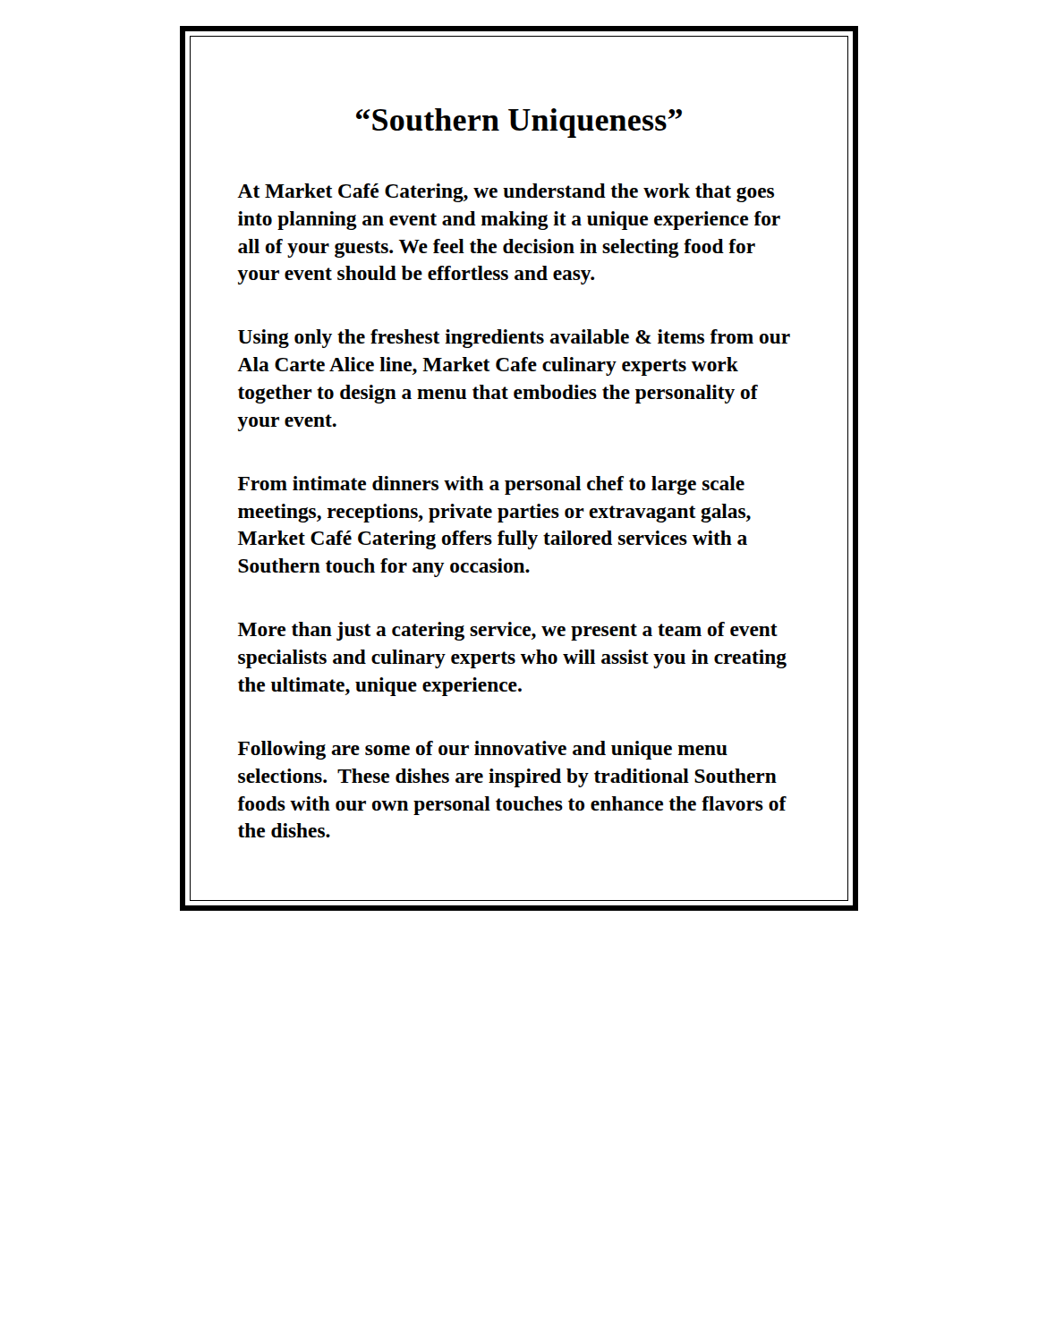“Southern Uniqueness”
At Market Café Catering, we understand the work that goes into planning an event and making it a unique experience for all of your guests. We feel the decision in selecting food for your event should be effortless and easy.
Using only the freshest ingredients available & items from our Ala Carte Alice line, Market Cafe culinary experts work together to design a menu that embodies the personality of your event.
From intimate dinners with a personal chef to large scale meetings, receptions, private parties or extravagant galas, Market Café Catering offers fully tailored services with a Southern touch for any occasion.
More than just a catering service, we present a team of event specialists and culinary experts who will assist you in creating the ultimate, unique experience.
Following are some of our innovative and unique menu selections. These dishes are inspired by traditional Southern foods with our own personal touches to enhance the flavors of the dishes.